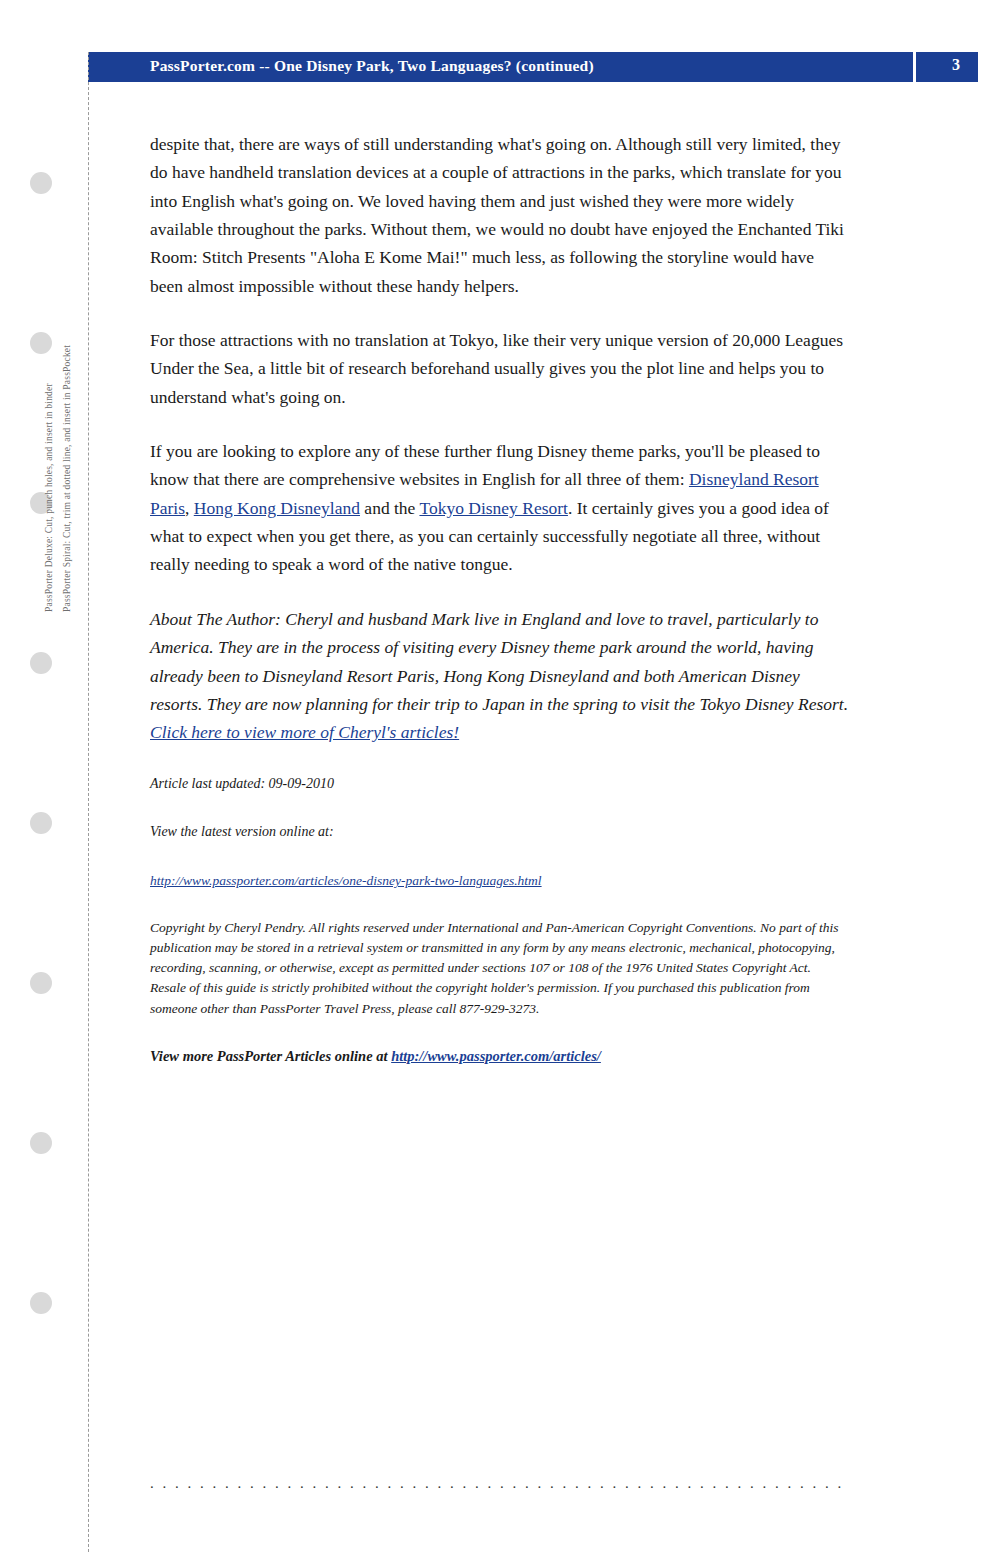PassPorter.com -- One Disney Park, Two Languages? (continued)
3
PassPorter Deluxe: Cut, punch holes, and insert in binder
PassPorter Spiral: Cut, trim at dotted line, and insert in PassPocket
despite that, there are ways of still understanding what's going on. Although still very limited, they do have handheld translation devices at a couple of attractions in the parks, which translate for you into English what's going on. We loved having them and just wished they were more widely available throughout the parks. Without them, we would no doubt have enjoyed the Enchanted Tiki Room: Stitch Presents "Aloha E Kome Mai!" much less, as following the storyline would have been almost impossible without these handy helpers.
For those attractions with no translation at Tokyo, like their very unique version of 20,000 Leagues Under the Sea, a little bit of research beforehand usually gives you the plot line and helps you to understand what's going on.
If you are looking to explore any of these further flung Disney theme parks, you'll be pleased to know that there are comprehensive websites in English for all three of them: Disneyland Resort Paris, Hong Kong Disneyland and the Tokyo Disney Resort. It certainly gives you a good idea of what to expect when you get there, as you can certainly successfully negotiate all three, without really needing to speak a word of the native tongue.
About The Author: Cheryl and husband Mark live in England and love to travel, particularly to America. They are in the process of visiting every Disney theme park around the world, having already been to Disneyland Resort Paris, Hong Kong Disneyland and both American Disney resorts. They are now planning for their trip to Japan in the spring to visit the Tokyo Disney Resort. Click here to view more of Cheryl's articles!
Article last updated: 09-09-2010
View the latest version online at:
http://www.passporter.com/articles/one-disney-park-two-languages.html
Copyright by Cheryl Pendry. All rights reserved under International and Pan-American Copyright Conventions. No part of this publication may be stored in a retrieval system or transmitted in any form by any means electronic, mechanical, photocopying, recording, scanning, or otherwise, except as permitted under sections 107 or 108 of the 1976 United States Copyright Act. Resale of this guide is strictly prohibited without the copyright holder's permission. If you purchased this publication from someone other than PassPorter Travel Press, please call 877-929-3273.
View more PassPorter Articles online at http://www.passporter.com/articles/
. . . . . . . . . . . . . . . . . . . . . . . . . . . . . . . . . . . . . . . . . . . . . . . . . . . . . . . . . . . . .